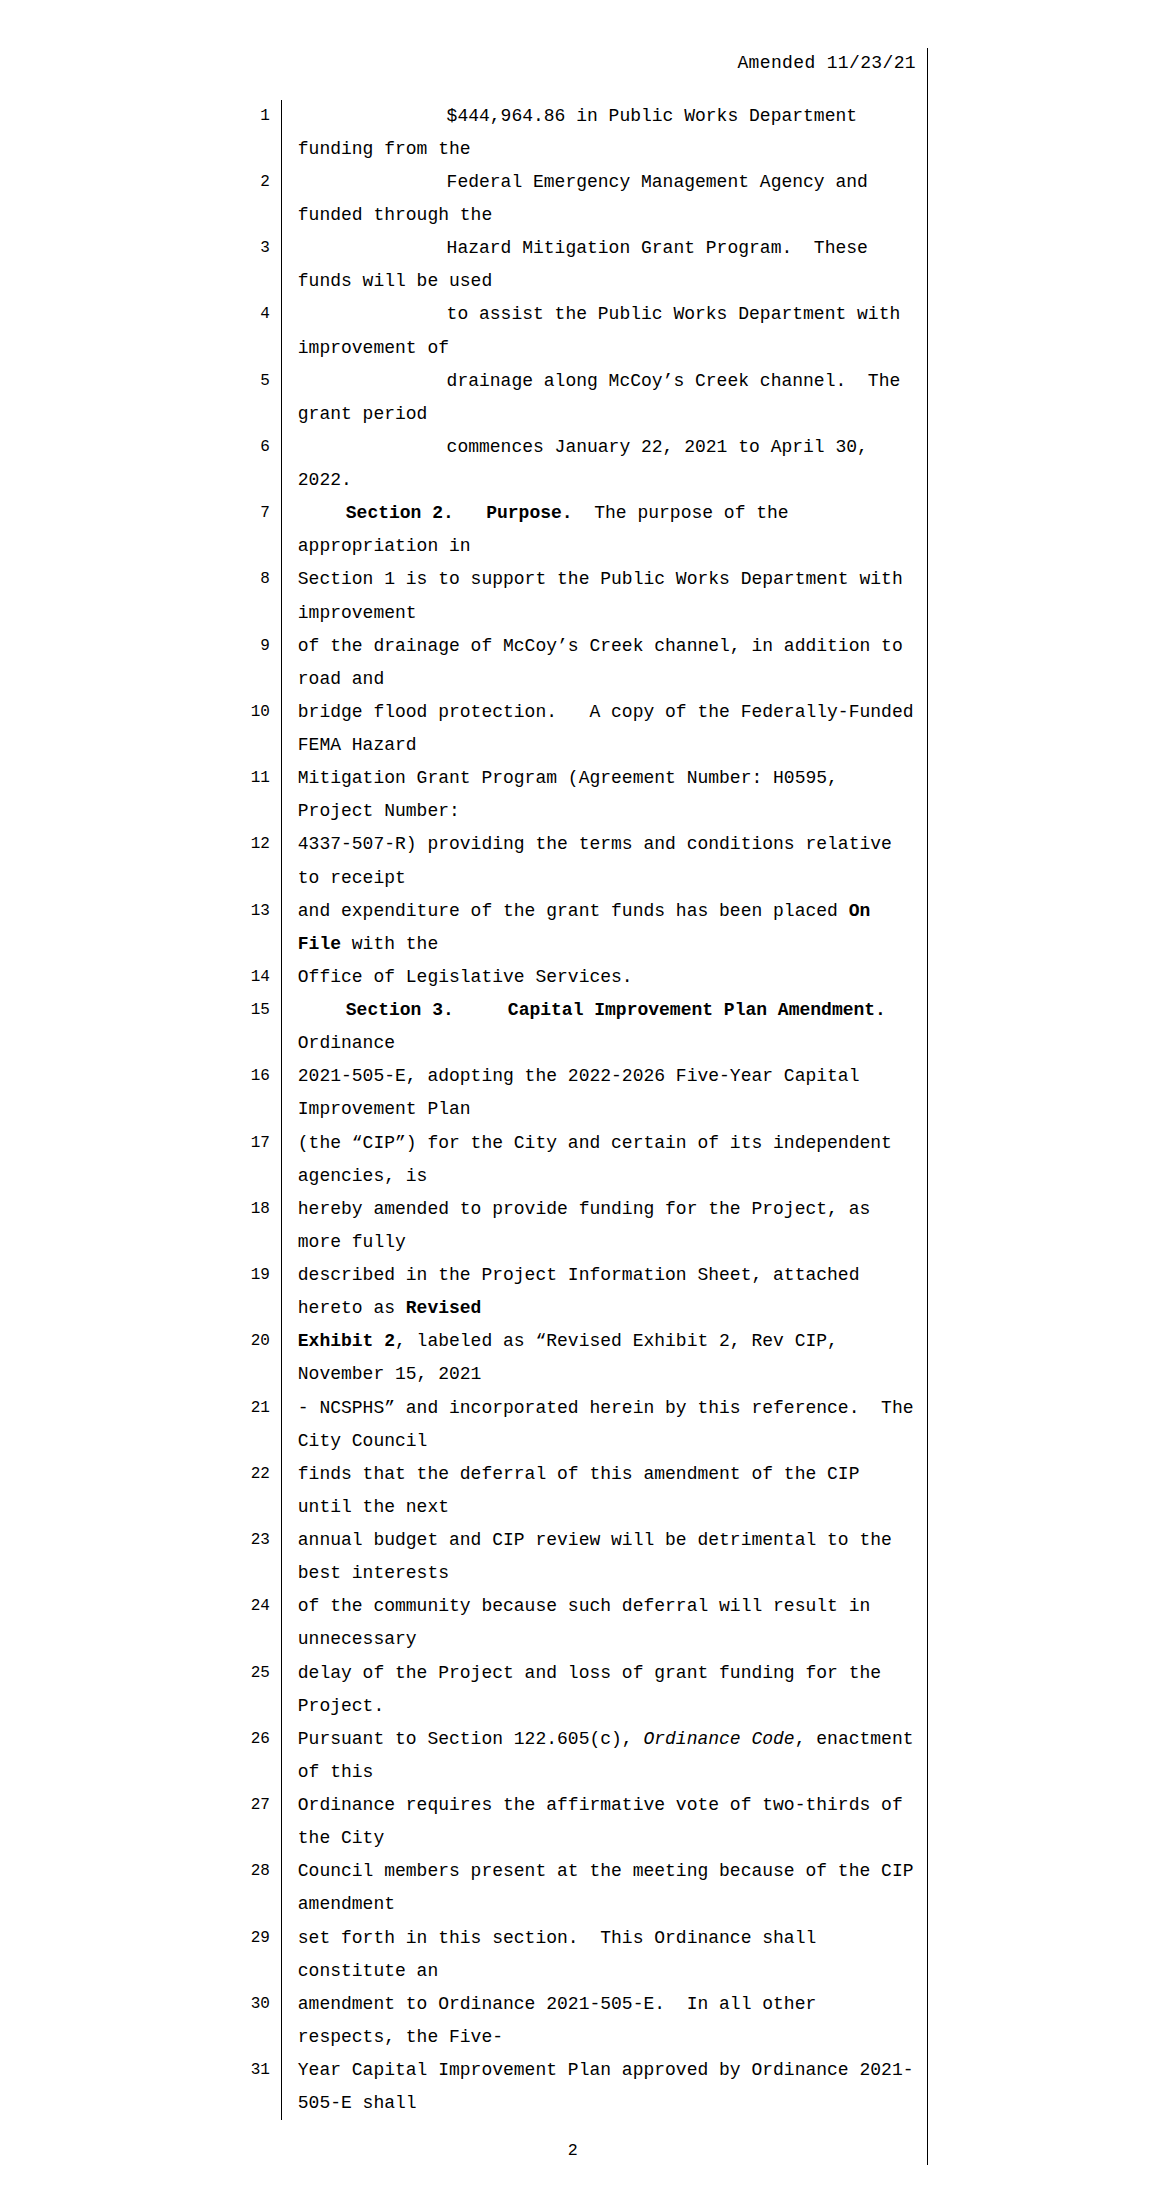Amended 11/23/21
| 1 | $444,964.86 in Public Works Department funding from the |
| 2 | Federal Emergency Management Agency and funded through the |
| 3 | Hazard Mitigation Grant Program. These funds will be used |
| 4 | to assist the Public Works Department with improvement of |
| 5 | drainage along McCoy’s Creek channel. The grant period |
| 6 | commences January 22, 2021 to April 30, 2022. |
| 7 | Section 2. Purpose. The purpose of the appropriation in |
| 8 | Section 1 is to support the Public Works Department with improvement |
| 9 | of the drainage of McCoy’s Creek channel, in addition to road and |
| 10 | bridge flood protection. A copy of the Federally-Funded FEMA Hazard |
| 11 | Mitigation Grant Program (Agreement Number: H0595, Project Number: |
| 12 | 4337-507-R) providing the terms and conditions relative to receipt |
| 13 | and expenditure of the grant funds has been placed On File with the |
| 14 | Office of Legislative Services. |
| 15 | Section 3. Capital Improvement Plan Amendment. Ordinance |
| 16 | 2021-505-E, adopting the 2022-2026 Five-Year Capital Improvement Plan |
| 17 | (the “CIP”) for the City and certain of its independent agencies, is |
| 18 | hereby amended to provide funding for the Project, as more fully |
| 19 | described in the Project Information Sheet, attached hereto as Revised |
| 20 | Exhibit 2 , labeled as “Revised Exhibit 2, Rev CIP, November 15, 2021 |
| 21 | - NCSPHS” and incorporated herein by this reference. The City Council |
| 22 | finds that the deferral of this amendment of the CIP until the next |
| 23 | annual budget and CIP review will be detrimental to the best interests |
| 24 | of the community because such deferral will result in unnecessary |
| 25 | delay of the Project and loss of grant funding for the Project. |
| 26 | Pursuant to Section 122.605(c), Ordinance Code , enactment of this |
| 27 | Ordinance requires the affirmative vote of two-thirds of the City |
| 28 | Council members present at the meeting because of the CIP amendment |
| 29 | set forth in this section. This Ordinance shall constitute an |
| 30 | amendment to Ordinance 2021-505-E. In all other respects, the Five- |
| 31 | Year Capital Improvement Plan approved by Ordinance 2021-505-E shall |
2